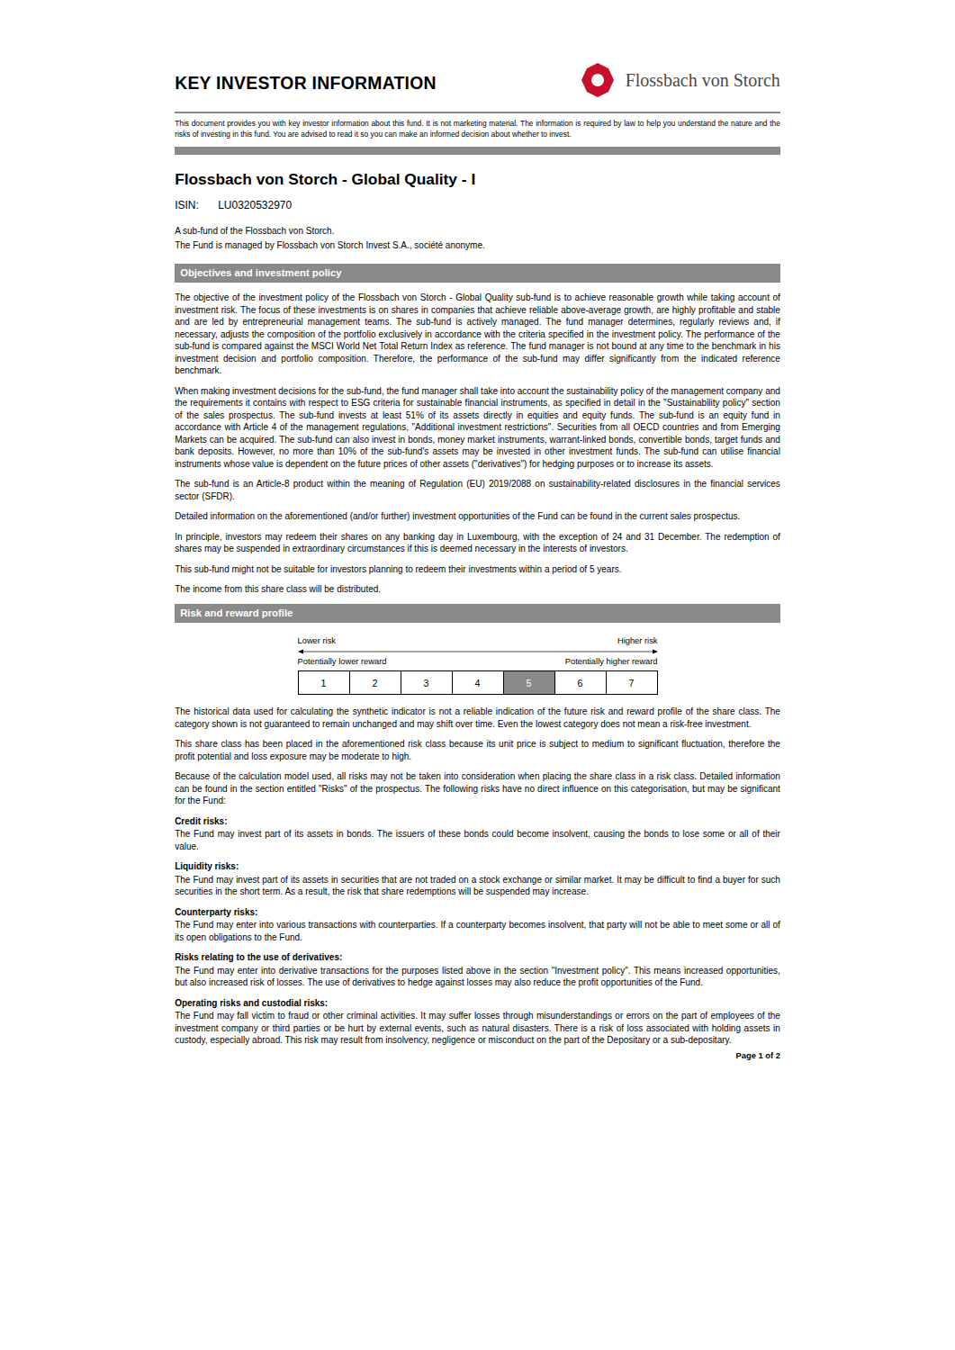KEY INVESTOR INFORMATION
Flossbach von Storch
This document provides you with key investor information about this fund. It is not marketing material. The information is required by law to help you understand the nature and the risks of investing in this fund. You are advised to read it so you can make an informed decision about whether to invest.
Flossbach von Storch - Global Quality - I
ISIN: LU0320532970
A sub-fund of the Flossbach von Storch.
The Fund is managed by Flossbach von Storch Invest S.A., société anonyme.
Objectives and investment policy
The objective of the investment policy of the Flossbach von Storch - Global Quality sub-fund is to achieve reasonable growth while taking account of investment risk. The focus of these investments is on shares in companies that achieve reliable above-average growth, are highly profitable and stable and are led by entrepreneurial management teams. The sub-fund is actively managed. The fund manager determines, regularly reviews and, if necessary, adjusts the composition of the portfolio exclusively in accordance with the criteria specified in the investment policy. The performance of the sub-fund is compared against the MSCI World Net Total Return Index as reference. The fund manager is not bound at any time to the benchmark in his investment decision and portfolio composition. Therefore, the performance of the sub-fund may differ significantly from the indicated reference benchmark.
When making investment decisions for the sub-fund, the fund manager shall take into account the sustainability policy of the management company and the requirements it contains with respect to ESG criteria for sustainable financial instruments, as specified in detail in the "Sustainability policy" section of the sales prospectus. The sub-fund invests at least 51% of its assets directly in equities and equity funds. The sub-fund is an equity fund in accordance with Article 4 of the management regulations, "Additional investment restrictions". Securities from all OECD countries and from Emerging Markets can be acquired. The sub-fund can also invest in bonds, money market instruments, warrant-linked bonds, convertible bonds, target funds and bank deposits. However, no more than 10% of the sub-fund's assets may be invested in other investment funds. The sub-fund can utilise financial instruments whose value is dependent on the future prices of other assets ("derivatives") for hedging purposes or to increase its assets.
The sub-fund is an Article-8 product within the meaning of Regulation (EU) 2019/2088 on sustainability-related disclosures in the financial services sector (SFDR).
Detailed information on the aforementioned (and/or further) investment opportunities of the Fund can be found in the current sales prospectus.
In principle, investors may redeem their shares on any banking day in Luxembourg, with the exception of 24 and 31 December. The redemption of shares may be suspended in extraordinary circumstances if this is deemed necessary in the interests of investors.
This sub-fund might not be suitable for investors planning to redeem their investments within a period of 5 years.
The income from this share class will be distributed.
Risk and reward profile
Lower risk Higher risk
Potentially lower reward Potentially higher reward
| 1 | 2 | 3 | 4 | 5 | 6 | 7 |
The historical data used for calculating the synthetic indicator is not a reliable indication of the future risk and reward profile of the share class. The category shown is not guaranteed to remain unchanged and may shift over time. Even the lowest category does not mean a risk-free investment.
This share class has been placed in the aforementioned risk class because its unit price is subject to medium to significant fluctuation, therefore the profit potential and loss exposure may be moderate to high.
Because of the calculation model used, all risks may not be taken into consideration when placing the share class in a risk class. Detailed information can be found in the section entitled "Risks" of the prospectus. The following risks have no direct influence on this categorisation, but may be significant for the Fund:
Credit risks:
The Fund may invest part of its assets in bonds. The issuers of these bonds could become insolvent, causing the bonds to lose some or all of their value.
Liquidity risks:
The Fund may invest part of its assets in securities that are not traded on a stock exchange or similar market. It may be difficult to find a buyer for such securities in the short term. As a result, the risk that share redemptions will be suspended may increase.
Counterparty risks:
The Fund may enter into various transactions with counterparties. If a counterparty becomes insolvent, that party will not be able to meet some or all of its open obligations to the Fund.
Risks relating to the use of derivatives:
The Fund may enter into derivative transactions for the purposes listed above in the section "Investment policy". This means increased opportunities, but also increased risk of losses. The use of derivatives to hedge against losses may also reduce the profit opportunities of the Fund.
Operating risks and custodial risks:
The Fund may fall victim to fraud or other criminal activities. It may suffer losses through misunderstandings or errors on the part of employees of the investment company or third parties or be hurt by external events, such as natural disasters. There is a risk of loss associated with holding assets in custody, especially abroad. This risk may result from insolvency, negligence or misconduct on the part of the Depositary or a sub-depositary.
Page 1 of 2